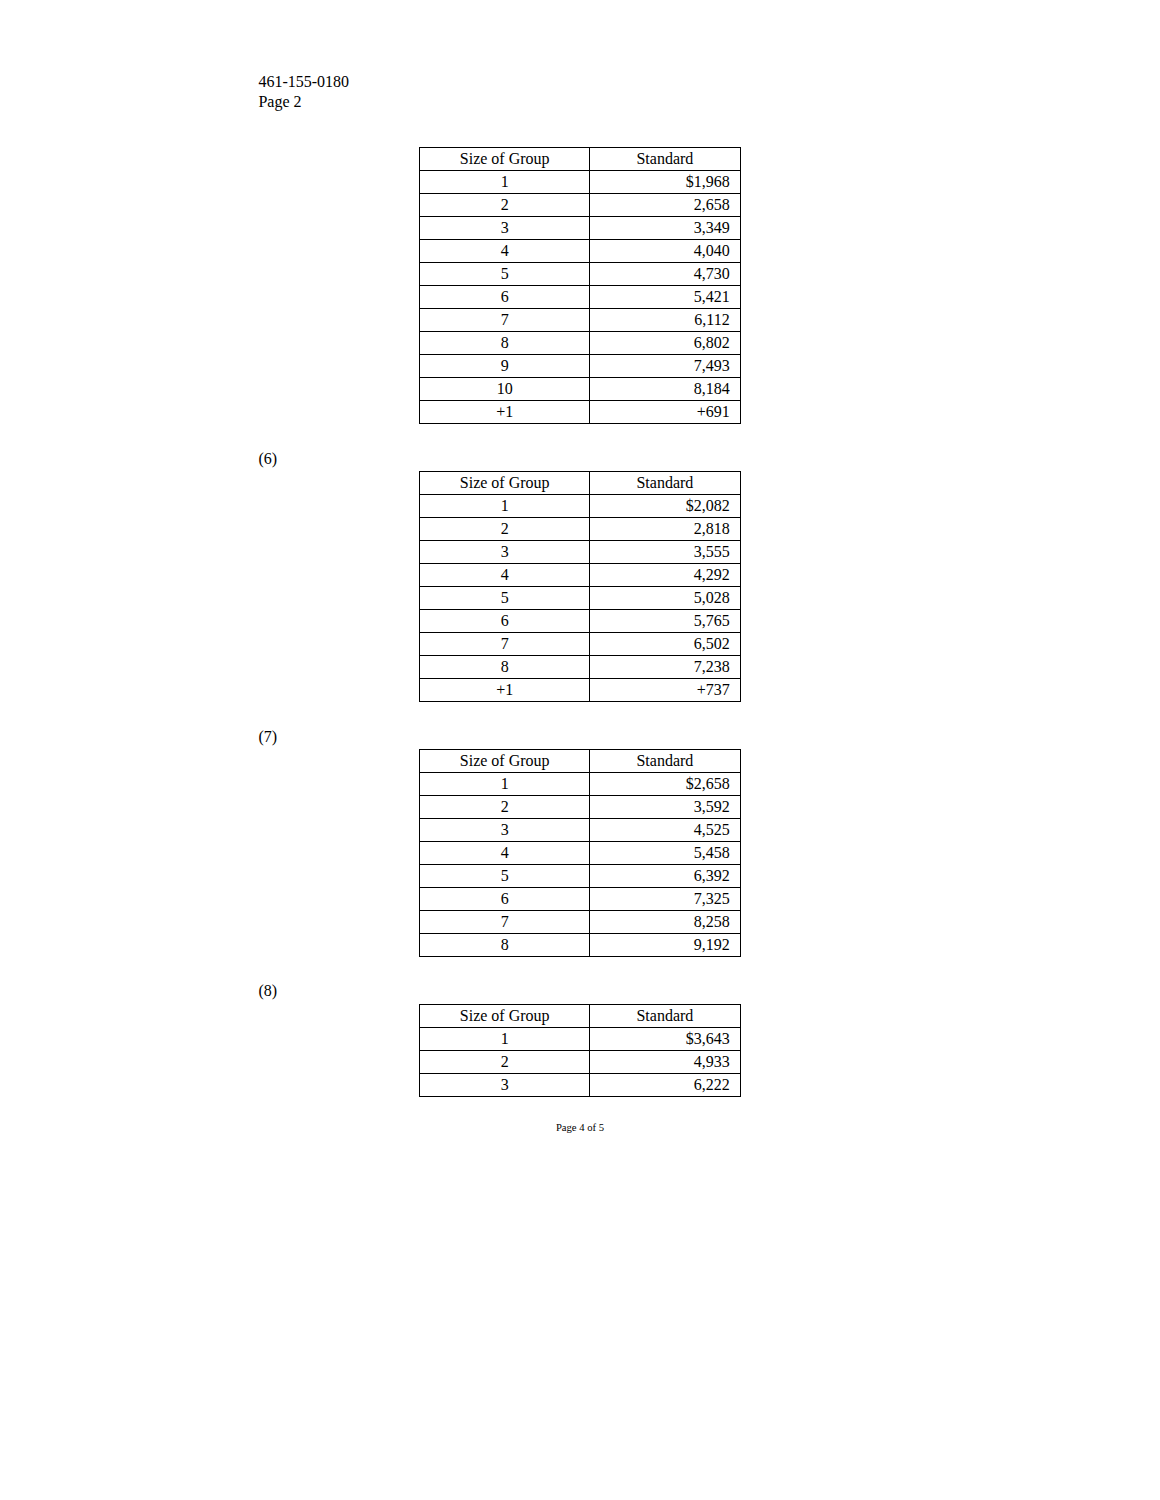461-155-0180
Page 2
| Size of Group | Standard |
| --- | --- |
| 1 | $1,968 |
| 2 | 2,658 |
| 3 | 3,349 |
| 4 | 4,040 |
| 5 | 4,730 |
| 6 | 5,421 |
| 7 | 6,112 |
| 8 | 6,802 |
| 9 | 7,493 |
| 10 | 8,184 |
| +1 | +691 |
(6)
| Size of Group | Standard |
| --- | --- |
| 1 | $2,082 |
| 2 | 2,818 |
| 3 | 3,555 |
| 4 | 4,292 |
| 5 | 5,028 |
| 6 | 5,765 |
| 7 | 6,502 |
| 8 | 7,238 |
| +1 | +737 |
(7)
| Size of Group | Standard |
| --- | --- |
| 1 | $2,658 |
| 2 | 3,592 |
| 3 | 4,525 |
| 4 | 5,458 |
| 5 | 6,392 |
| 6 | 7,325 |
| 7 | 8,258 |
| 8 | 9,192 |
(8)
| Size of Group | Standard |
| --- | --- |
| 1 | $3,643 |
| 2 | 4,933 |
| 3 | 6,222 |
Page 4 of 5